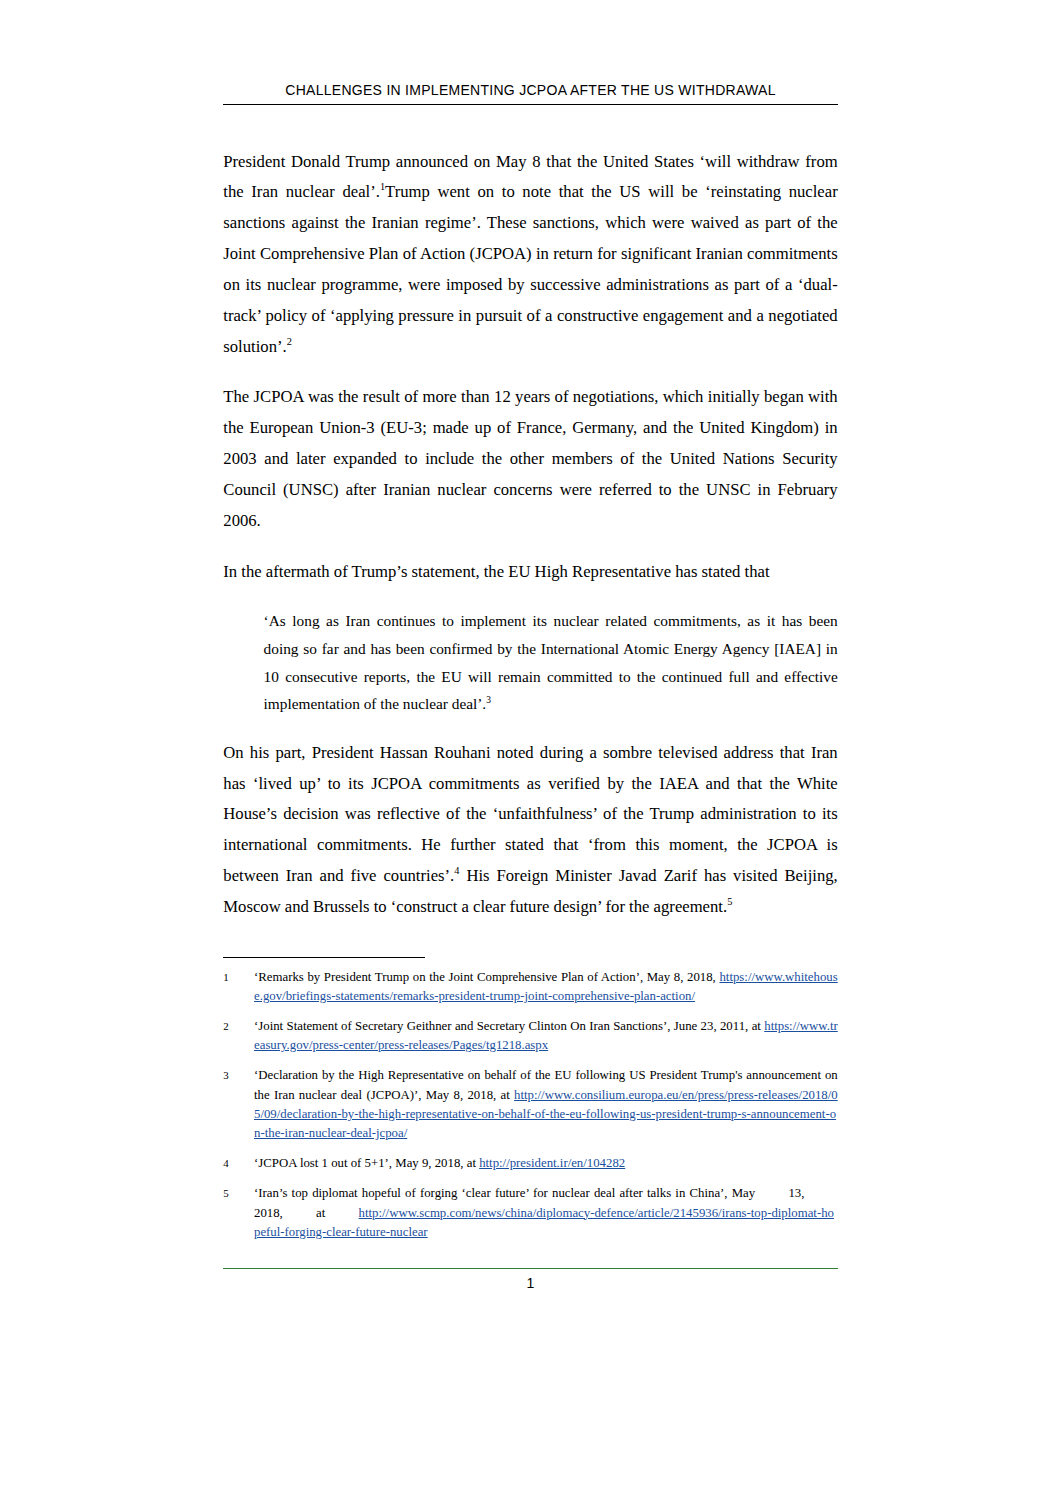CHALLENGES IN IMPLEMENTING JCPOA AFTER THE US WITHDRAWAL
President Donald Trump announced on May 8 that the United States ‘will withdraw from the Iran nuclear deal’.1Trump went on to note that the US will be ‘reinstating nuclear sanctions against the Iranian regime’. These sanctions, which were waived as part of the Joint Comprehensive Plan of Action (JCPOA) in return for significant Iranian commitments on its nuclear programme, were imposed by successive administrations as part of a ‘dual-track’ policy of ‘applying pressure in pursuit of a constructive engagement and a negotiated solution’.2
The JCPOA was the result of more than 12 years of negotiations, which initially began with the European Union-3 (EU-3; made up of France, Germany, and the United Kingdom) in 2003 and later expanded to include the other members of the United Nations Security Council (UNSC) after Iranian nuclear concerns were referred to the UNSC in February 2006.
In the aftermath of Trump’s statement, the EU High Representative has stated that
‘As long as Iran continues to implement its nuclear related commitments, as it has been doing so far and has been confirmed by the International Atomic Energy Agency [IAEA] in 10 consecutive reports, the EU will remain committed to the continued full and effective implementation of the nuclear deal’.3
On his part, President Hassan Rouhani noted during a sombre televised address that Iran has ‘lived up’ to its JCPOA commitments as verified by the IAEA and that the White House’s decision was reflective of the ‘unfaithfulness’ of the Trump administration to its international commitments. He further stated that ‘from this moment, the JCPOA is between Iran and five countries’.4 His Foreign Minister Javad Zarif has visited Beijing, Moscow and Brussels to ‘construct a clear future design’ for the agreement.5
1 ‘Remarks by President Trump on the Joint Comprehensive Plan of Action’, May 8, 2018, https://www.whitehouse.gov/briefings-statements/remarks-president-trump-joint-comprehensive-plan-action/
2 ‘Joint Statement of Secretary Geithner and Secretary Clinton On Iran Sanctions’, June 23, 2011, at https://www.treasury.gov/press-center/press-releases/Pages/tg1218.aspx
3 ‘Declaration by the High Representative on behalf of the EU following US President Trump's announcement on the Iran nuclear deal (JCPOA)’, May 8, 2018, at http://www.consilium.europa.eu/en/press/press-releases/2018/05/09/declaration-by-the-high-representative-on-behalf-of-the-eu-following-us-president-trump-s-announcement-on-the-iran-nuclear-deal-jcpoa/
4 ‘JCPOA lost 1 out of 5+1’, May 9, 2018, at http://president.ir/en/104282
5 ‘Iran’s top diplomat hopeful of forging ‘clear future’ for nuclear deal after talks in China’, May 13, 2018, at http://www.scmp.com/news/china/diplomacy-defence/article/2145936/irans-top-diplomat-hopeful-forging-clear-future-nuclear
1